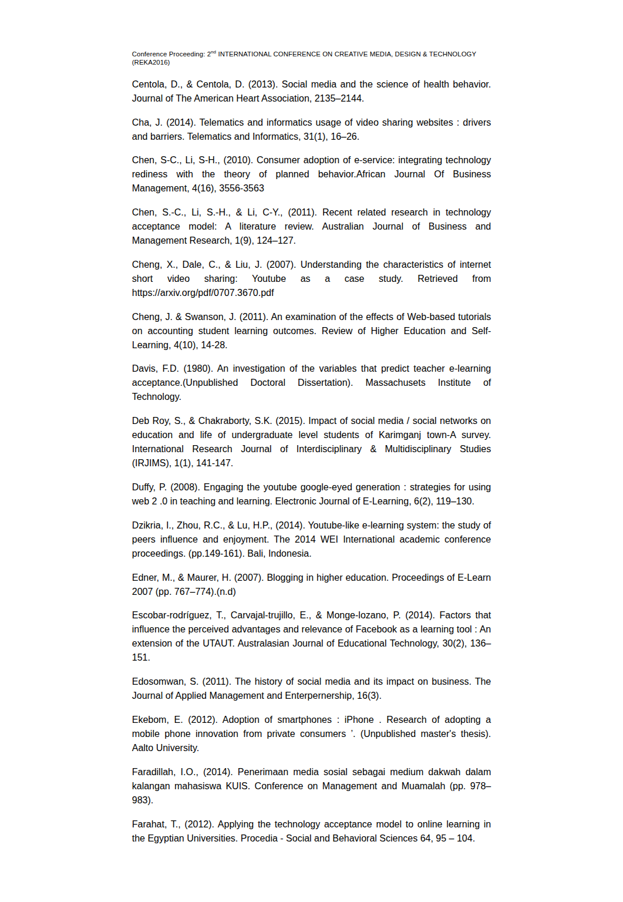Conference Proceeding: 2nd INTERNATIONAL CONFERENCE ON CREATIVE MEDIA, DESIGN & TECHNOLOGY (REKA2016)
Centola, D., & Centola, D. (2013). Social media and the science of health behavior. Journal of The American Heart Association, 2135–2144.
Cha, J. (2014). Telematics and informatics usage of video sharing websites : drivers and barriers. Telematics and Informatics, 31(1), 16–26.
Chen, S-C., Li, S-H., (2010). Consumer adoption of e-service: integrating technology rediness with the theory of planned behavior.African Journal Of Business Management, 4(16), 3556-3563
Chen, S.-C., Li, S.-H., & Li, C-Y., (2011). Recent related research in technology acceptance model: A literature review. Australian Journal of Business and Management Research, 1(9), 124–127.
Cheng, X., Dale, C., & Liu, J. (2007). Understanding the characteristics of internet short video sharing: Youtube as a case study. Retrieved from https://arxiv.org/pdf/0707.3670.pdf
Cheng, J. & Swanson, J. (2011). An examination of the effects of Web-based tutorials on accounting student learning outcomes. Review of Higher Education and Self-Learning, 4(10), 14-28.
Davis, F.D. (1980). An investigation of the variables that predict teacher e-learning acceptance.(Unpublished Doctoral Dissertation). Massachusets Institute of Technology.
Deb Roy, S., & Chakraborty, S.K. (2015). Impact of social media / social networks on education and life of undergraduate level students of Karimganj town-A survey. International Research Journal of Interdisciplinary & Multidisciplinary Studies (IRJIMS), 1(1), 141-147.
Duffy, P. (2008). Engaging the youtube google-eyed generation : strategies for using web 2 .0 in teaching and learning. Electronic Journal of E-Learning, 6(2), 119–130.
Dzikria, I., Zhou, R.C., & Lu, H.P., (2014). Youtube-like e-learning system: the study of peers influence and enjoyment. The 2014 WEI International academic conference proceedings. (pp.149-161). Bali, Indonesia.
Edner, M., & Maurer, H. (2007). Blogging in higher education. Proceedings of E-Learn 2007 (pp. 767–774).(n.d)
Escobar-rodríguez, T., Carvajal-trujillo, E., & Monge-lozano, P. (2014). Factors that influence the perceived advantages and relevance of Facebook as a learning tool : An extension of the UTAUT. Australasian Journal of Educational Technology, 30(2), 136–151.
Edosomwan, S. (2011). The history of social media and its impact on business. The Journal of Applied Management and Enterpernership, 16(3).
Ekebom, E. (2012). Adoption of smartphones : iPhone . Research of adopting a mobile phone innovation from private consumers ’. (Unpublished master's thesis). Aalto University.
Faradillah, I.O., (2014). Penerimaan media sosial sebagai medium dakwah dalam kalangan mahasiswa KUIS. Conference on Management and Muamalah (pp. 978–983).
Farahat, T., (2012). Applying the technology acceptance model to online learning in the Egyptian Universities. Procedia - Social and Behavioral Sciences 64, 95 – 104.